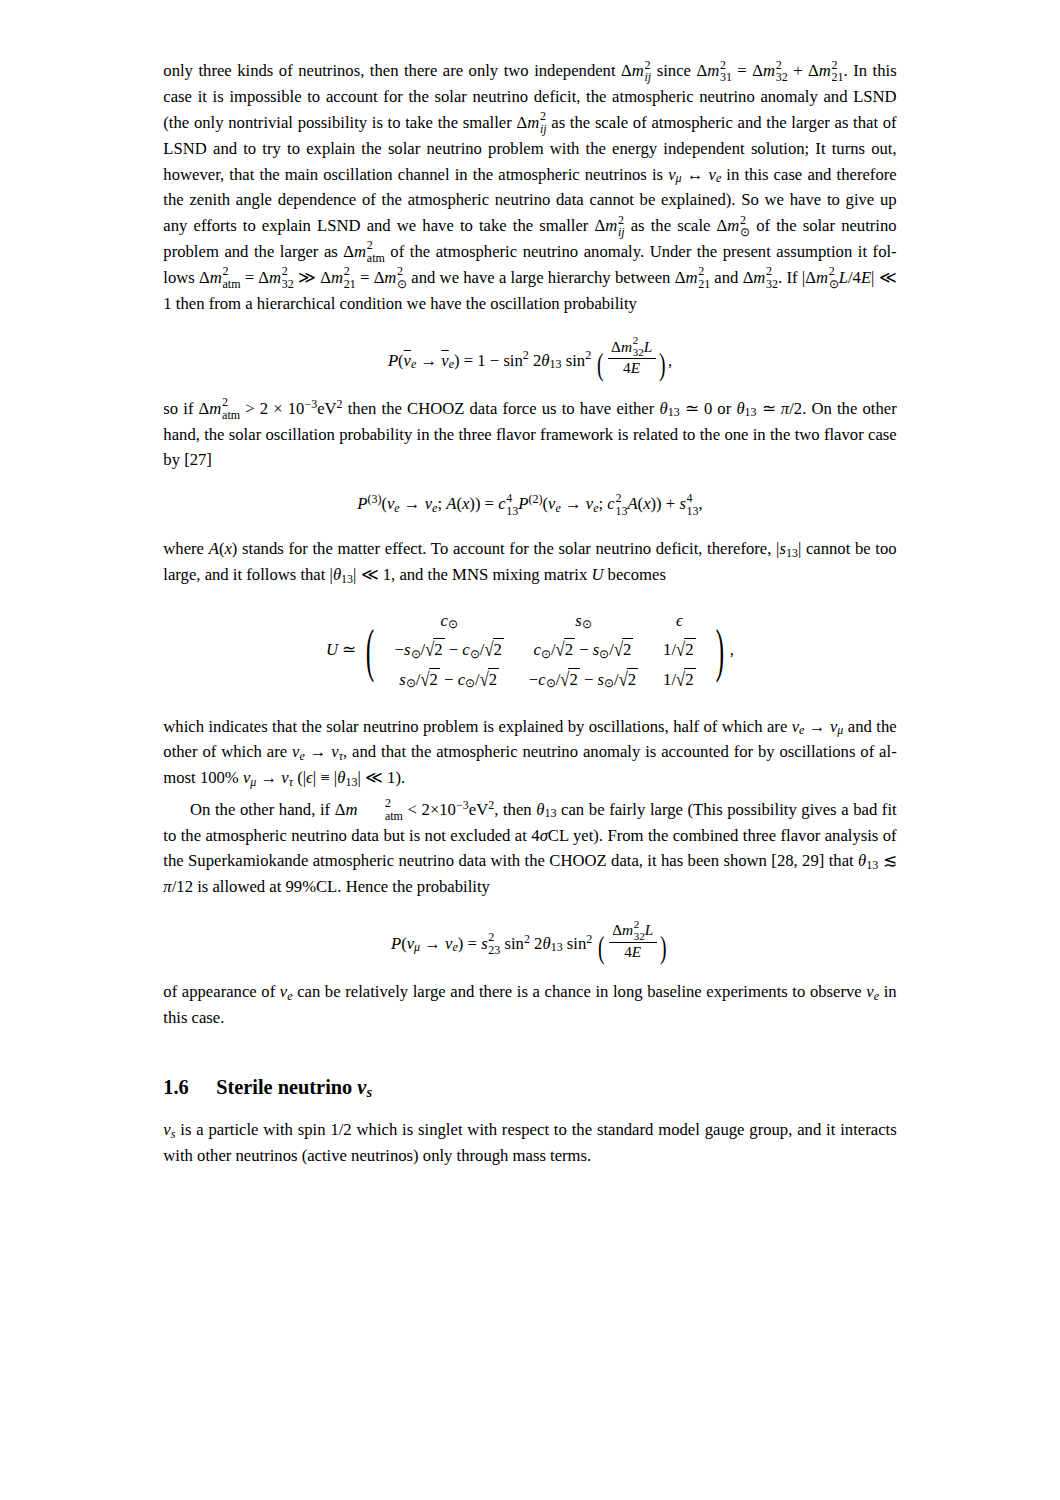only three kinds of neutrinos, then there are only two independent Δm 2 ij since Δm 231 = Δm 232 + Δm 221. In this case it is impossible to account for the solar neutrino deficit, the atmospheric neutrino anomaly and LSND (the only nontrivial possibility is to take the smaller Δm 2 ij as the scale of atmospheric and the larger as that of LSND and to try to explain the solar neutrino problem with the energy independent solution; It turns out, however, that the main oscillation channel in the atmospheric neutrinos is νμ ↔ νe in this case and therefore the zenith angle dependence of the atmospheric neutrino data cannot be explained). So we have to give up any efforts to explain LSND and we have to take the smaller Δm 2 ij as the scale Δm 2⊙ of the solar neutrino problem and the larger as Δm 2 atm of the atmospheric neutrino anomaly. Under the present assumption it follows Δm 2 atm = Δm 232 ≫ Δm 221 = Δm 2⊙ and we have a large hierarchy between Δm 221 and Δm 232. If |Δm 2⊙L/4E| ≪ 1 then from a hierarchical condition we have the oscillation probability
P(νe → νe) = 1 − sin2 2θ13 sin2 (Δm 232 L 4E),
so if Δm 2 atm > 2 × 10−3eV2 then the CHOOZ data force us to have either θ13 ≃ 0 or θ13 ≃ π/2. On the other hand, the solar oscillation probability in the three flavor framework is related to the one in the two flavor case by [27]
P(3)(νe → νe; A(x)) = c 413 P(2)(νe → νe; c 213 A(x)) + s 413,
where A(x) stands for the matter effect. To account for the solar neutrino deficit, therefore, |s13| cannot be too large, and it follows that |θ13| ≪ 1, and the MNS mixing matrix U becomes
U ≃ (
| c ⊙ | s ⊙ | ϵ |
| − s ⊙ / √ 2 − c ⊙ / √ 2 | c ⊙ / √ 2 − s ⊙ / √ 2 | 1/ √ 2 |
| s ⊙ / √ 2 − c ⊙ / √ 2 | − c ⊙ / √ 2 − s ⊙ / √ 2 | 1/ √ 2 |
),
which indicates that the solar neutrino problem is explained by oscillations, half of which are νe → νμ and the other of which are νe → ντ, and that the atmospheric neutrino anomaly is accounted for by oscillations of almost 100% νμ → ντ (|ϵ| ≡ |θ13| ≪ 1).
On the other hand, if Δm 2 atm < 2×10−3eV2, then θ13 can be fairly large (This possibility gives a bad fit to the atmospheric neutrino data but is not excluded at 4σ CL yet). From the combined three flavor analysis of the Superkamiokande atmospheric neutrino data with the CHOOZ data, it has been shown [28, 29] that θ13 ≲ π/12 is allowed at 99%CL. Hence the probability
P(νμ → νe) = s 223 sin2 2θ13 sin2 (Δm 232 L 4E)
of appearance of νe can be relatively large and there is a chance in long baseline experiments to observe νe in this case.
1.6 Sterile neutrino νs
νs is a particle with spin 1/2 which is singlet with respect to the standard model gauge group, and it interacts with other neutrinos (active neutrinos) only through mass terms.